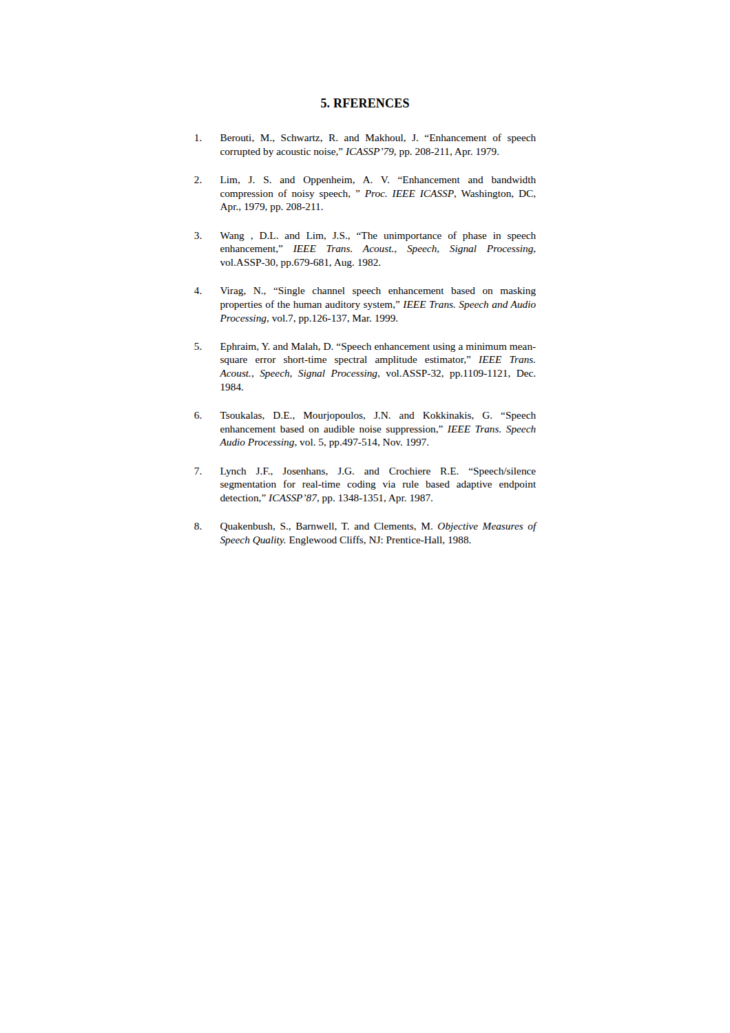5. RFERENCES
1. Berouti, M., Schwartz, R. and Makhoul, J. “Enhancement of speech corrupted by acoustic noise,” ICASSP’79, pp. 208-211, Apr. 1979.
2. Lim, J. S. and Oppenheim, A. V. “Enhancement and bandwidth compression of noisy speech, ” Proc. IEEE ICASSP, Washington, DC, Apr., 1979, pp. 208-211.
3. Wang , D.L. and Lim, J.S., “The unimportance of phase in speech enhancement,” IEEE Trans. Acoust., Speech, Signal Processing, vol.ASSP-30, pp.679-681, Aug. 1982.
4. Virag, N., “Single channel speech enhancement based on masking properties of the human auditory system,” IEEE Trans. Speech and Audio Processing, vol.7, pp.126-137, Mar. 1999.
5. Ephraim, Y. and Malah, D. “Speech enhancement using a minimum mean-square error short-time spectral amplitude estimator,” IEEE Trans. Acoust., Speech, Signal Processing, vol.ASSP-32, pp.1109-1121, Dec. 1984.
6. Tsoukalas, D.E., Mourjopoulos, J.N. and Kokkinakis, G. “Speech enhancement based on audible noise suppression,” IEEE Trans. Speech Audio Processing, vol. 5, pp.497-514, Nov. 1997.
7. Lynch J.F., Josenhans, J.G. and Crochiere R.E. “Speech/silence segmentation for real-time coding via rule based adaptive endpoint detection,” ICASSP’87, pp. 1348-1351, Apr. 1987.
8. Quakenbush, S., Barnwell, T. and Clements, M. Objective Measures of Speech Quality. Englewood Cliffs, NJ: Prentice-Hall, 1988.